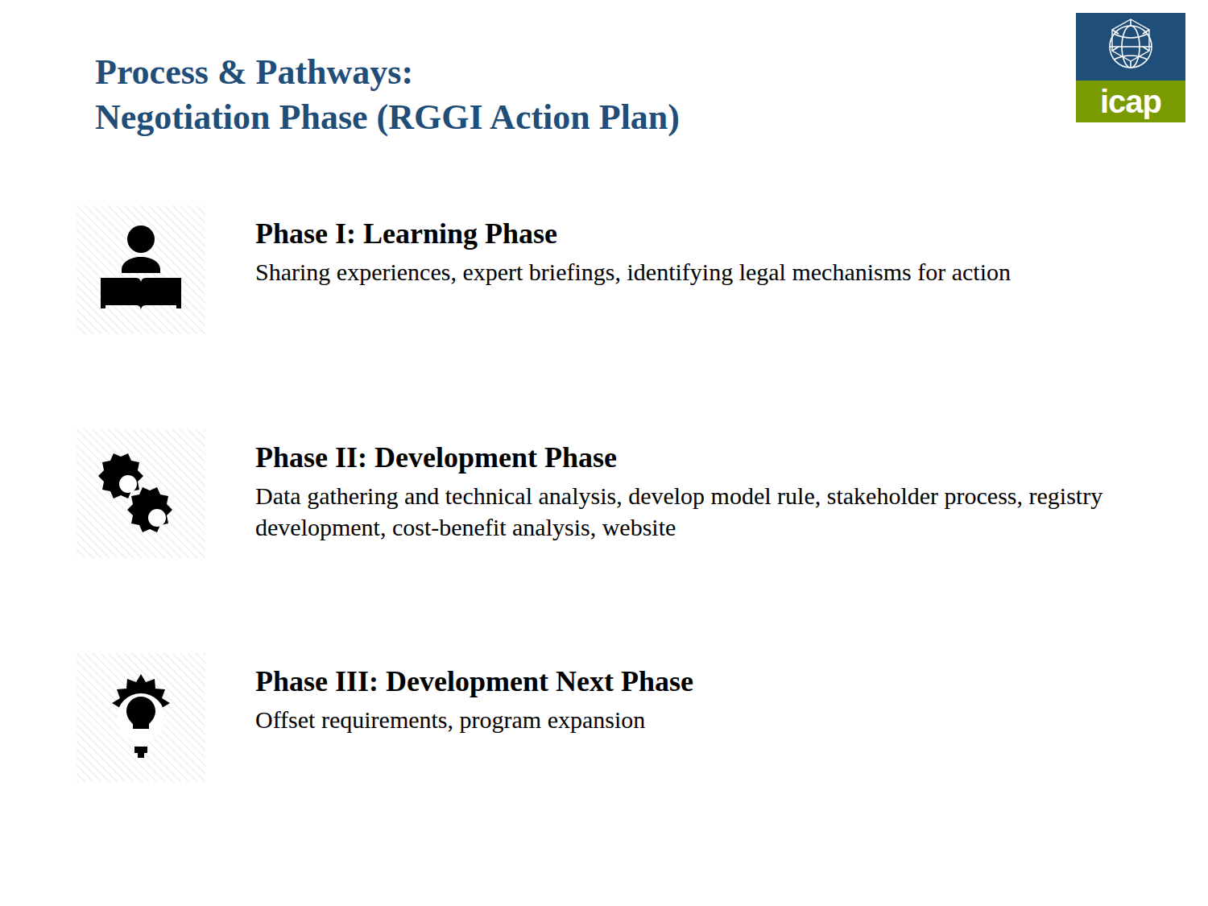icap
Process & Pathways:
Negotiation Phase (RGGI Action Plan)
Phase I: Learning Phase
Sharing experiences, expert briefings, identifying legal mechanisms for action
Phase II: Development Phase
Data gathering and technical analysis, develop model rule, stakeholder process, registry development, cost-benefit analysis, website
Phase III: Development Next Phase
Offset requirements, program expansion